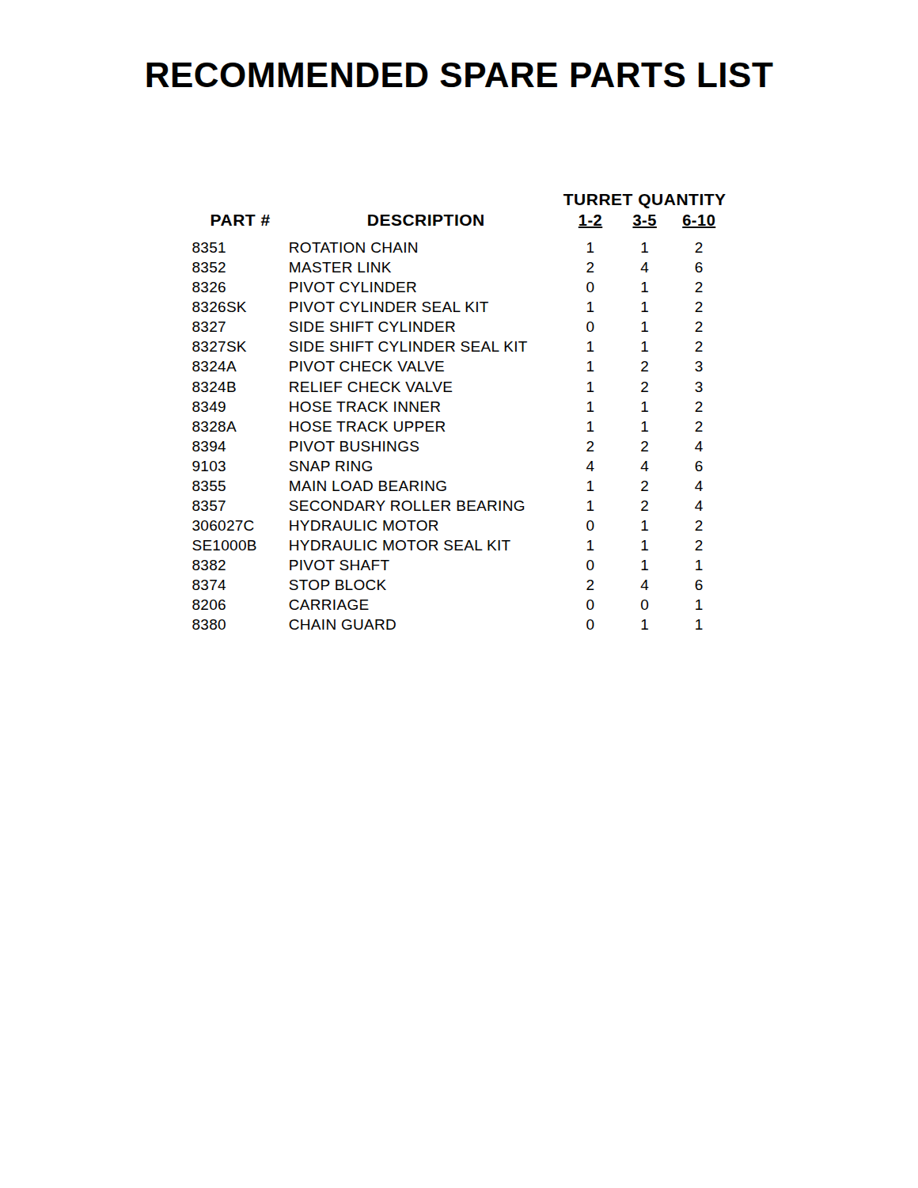RECOMMENDED SPARE PARTS LIST
| | | TURRET QUANTITY |
| --- | --- | --- |
| PART # | DESCRIPTION | 1-2 | 3-5 | 6-10 |
| 8351 | ROTATION CHAIN | 1 | 1 | 2 |
| 8352 | MASTER LINK | 2 | 4 | 6 |
| 8326 | PIVOT CYLINDER | 0 | 1 | 2 |
| 8326SK | PIVOT CYLINDER SEAL KIT | 1 | 1 | 2 |
| 8327 | SIDE SHIFT CYLINDER | 0 | 1 | 2 |
| 8327SK | SIDE SHIFT CYLINDER SEAL KIT | 1 | 1 | 2 |
| 8324A | PIVOT CHECK VALVE | 1 | 2 | 3 |
| 8324B | RELIEF CHECK VALVE | 1 | 2 | 3 |
| 8349 | HOSE TRACK INNER | 1 | 1 | 2 |
| 8328A | HOSE TRACK UPPER | 1 | 1 | 2 |
| 8394 | PIVOT BUSHINGS | 2 | 2 | 4 |
| 9103 | SNAP RING | 4 | 4 | 6 |
| 8355 | MAIN LOAD BEARING | 1 | 2 | 4 |
| 8357 | SECONDARY ROLLER BEARING | 1 | 2 | 4 |
| 306027C | HYDRAULIC MOTOR | 0 | 1 | 2 |
| SE1000B | HYDRAULIC MOTOR SEAL KIT | 1 | 1 | 2 |
| 8382 | PIVOT SHAFT | 0 | 1 | 1 |
| 8374 | STOP BLOCK | 2 | 4 | 6 |
| 8206 | CARRIAGE | 0 | 0 | 1 |
| 8380 | CHAIN GUARD | 0 | 1 | 1 |